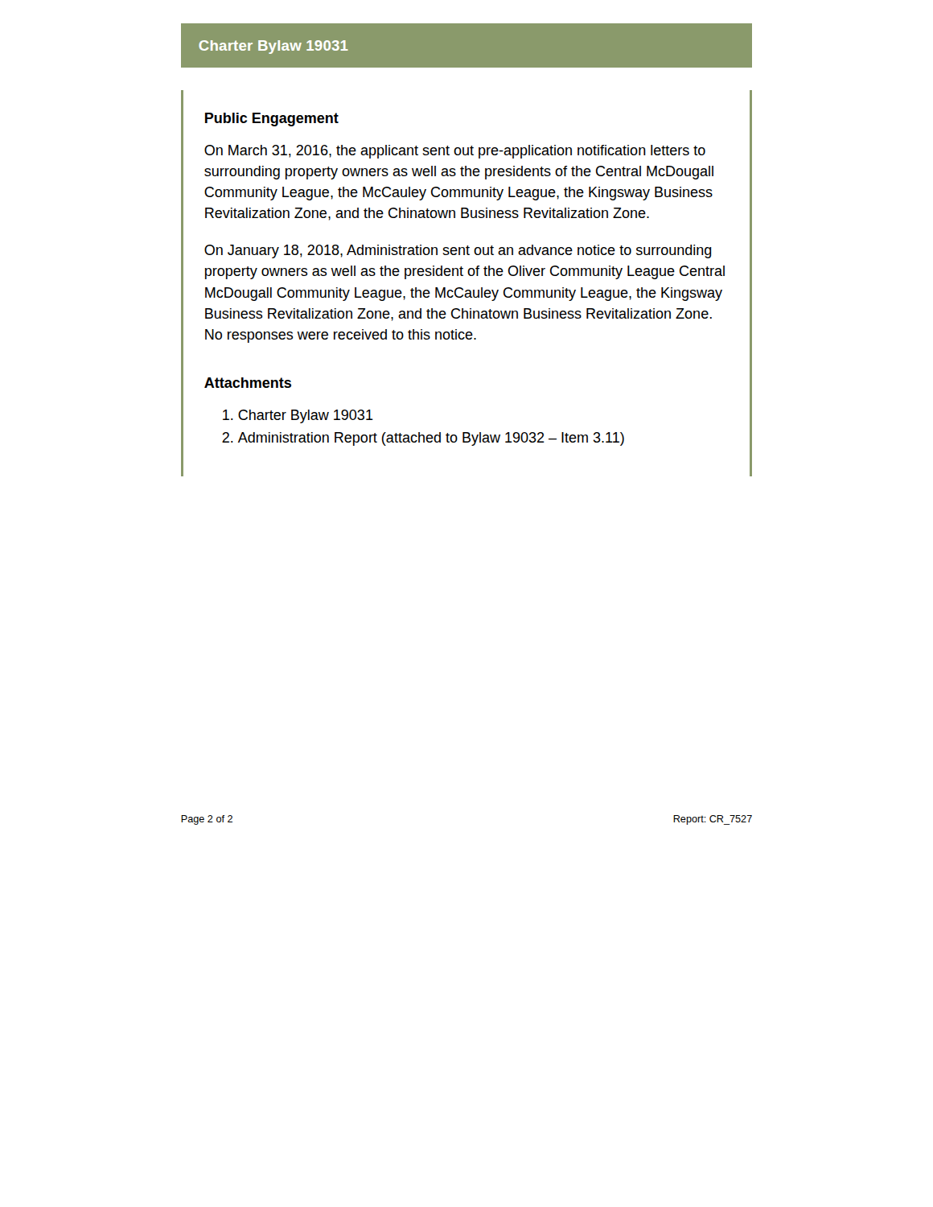Charter Bylaw 19031
Public Engagement
On March 31, 2016, the applicant sent out pre-application notification letters to surrounding property owners as well as the presidents of the Central McDougall Community League, the McCauley Community League, the Kingsway Business Revitalization Zone, and the Chinatown Business Revitalization Zone.
On January 18, 2018, Administration sent out an advance notice to surrounding property owners as well as the president of the Oliver Community League Central McDougall Community League, the McCauley Community League, the Kingsway Business Revitalization Zone, and the Chinatown Business Revitalization Zone. No responses were received to this notice.
Attachments
Charter Bylaw 19031
Administration Report (attached to Bylaw 19032 – Item 3.11)
Page 2 of 2 Report: CR_7527